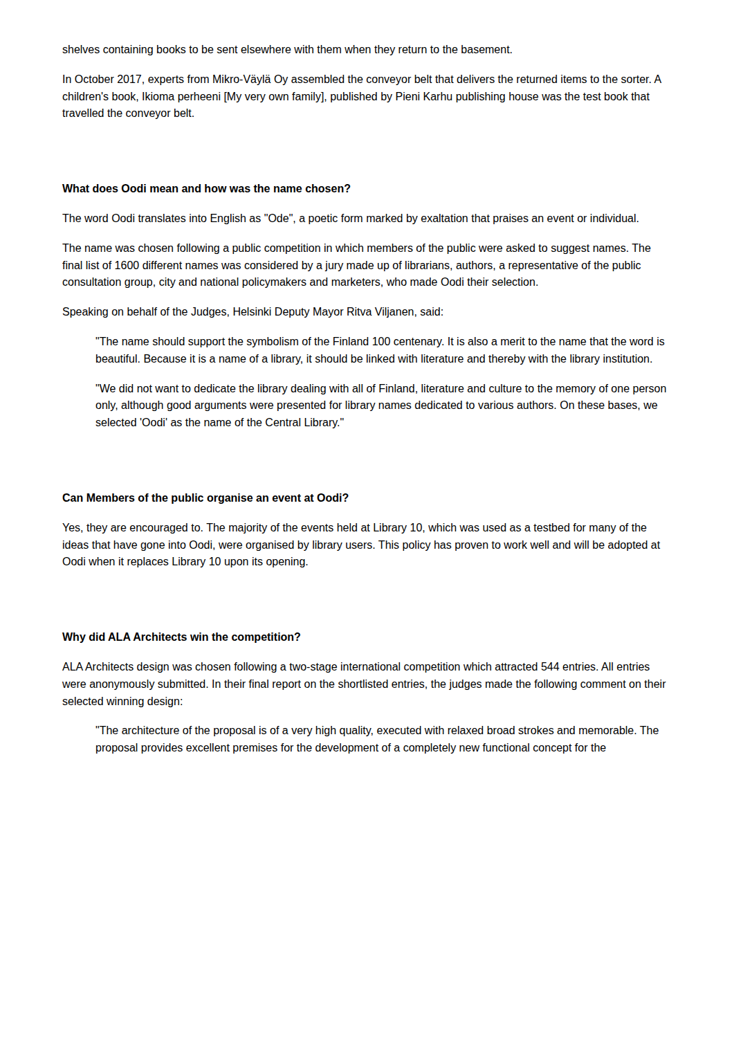shelves containing books to be sent elsewhere with them when they return to the basement.
In October 2017, experts from Mikro-Väylä Oy assembled the conveyor belt that delivers the returned items to the sorter. A children's book, Ikioma perheeni [My very own family], published by Pieni Karhu publishing house was the test book that travelled the conveyor belt.
What does Oodi mean and how was the name chosen?
The word Oodi translates into English as "Ode", a poetic form marked by exaltation that praises an event or individual.
The name was chosen following a public competition in which members of the public were asked to suggest names. The final list of 1600 different names was considered by a jury made up of librarians, authors, a representative of the public consultation group, city and national policymakers and marketers, who made Oodi their selection.
Speaking on behalf of the Judges, Helsinki Deputy Mayor Ritva Viljanen, said:
"The name should support the symbolism of the Finland 100 centenary. It is also a merit to the name that the word is beautiful. Because it is a name of a library, it should be linked with literature and thereby with the library institution.
"We did not want to dedicate the library dealing with all of Finland, literature and culture to the memory of one person only, although good arguments were presented for library names dedicated to various authors. On these bases, we selected 'Oodi' as the name of the Central Library."
Can Members of the public organise an event at Oodi?
Yes, they are encouraged to. The majority of the events held at Library 10, which was used as a testbed for many of the ideas that have gone into Oodi, were organised by library users. This policy has proven to work well and will be adopted at Oodi when it replaces Library 10 upon its opening.
Why did ALA Architects win the competition?
ALA Architects design was chosen following a two-stage international competition which attracted 544 entries. All entries were anonymously submitted. In their final report on the shortlisted entries, the judges made the following comment on their selected winning design:
"The architecture of the proposal is of a very high quality, executed with relaxed broad strokes and memorable. The proposal provides excellent premises for the development of a completely new functional concept for the